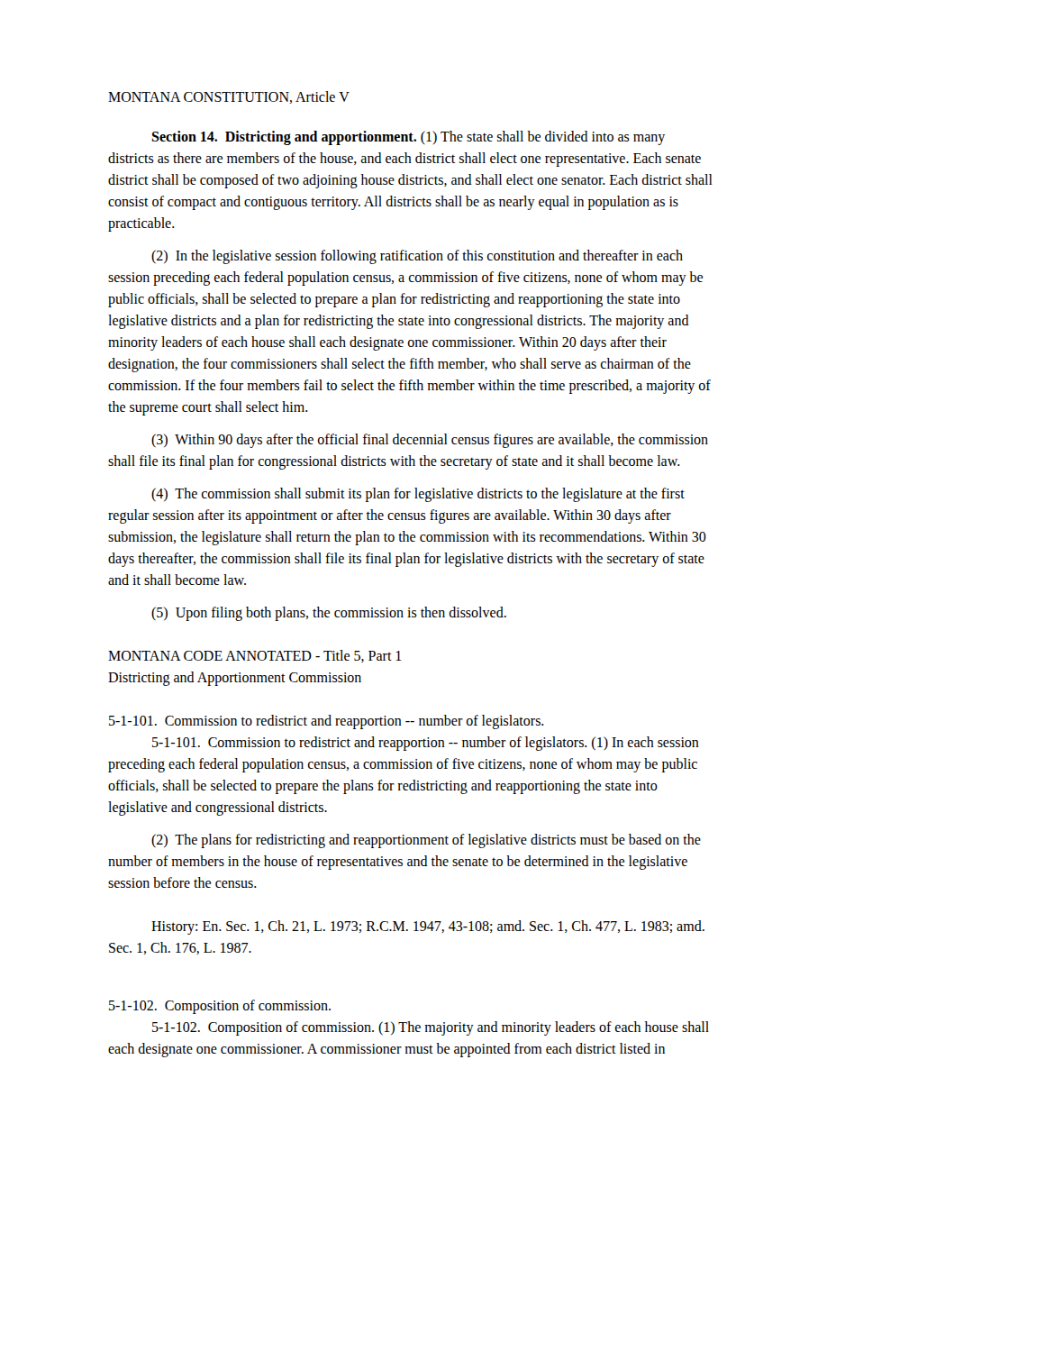MONTANA CONSTITUTION, Article V
Section 14. Districting and apportionment. (1) The state shall be divided into as many districts as there are members of the house, and each district shall elect one representative. Each senate district shall be composed of two adjoining house districts, and shall elect one senator. Each district shall consist of compact and contiguous territory. All districts shall be as nearly equal in population as is practicable.
(2) In the legislative session following ratification of this constitution and thereafter in each session preceding each federal population census, a commission of five citizens, none of whom may be public officials, shall be selected to prepare a plan for redistricting and reapportioning the state into legislative districts and a plan for redistricting the state into congressional districts. The majority and minority leaders of each house shall each designate one commissioner. Within 20 days after their designation, the four commissioners shall select the fifth member, who shall serve as chairman of the commission. If the four members fail to select the fifth member within the time prescribed, a majority of the supreme court shall select him.
(3) Within 90 days after the official final decennial census figures are available, the commission shall file its final plan for congressional districts with the secretary of state and it shall become law.
(4) The commission shall submit its plan for legislative districts to the legislature at the first regular session after its appointment or after the census figures are available. Within 30 days after submission, the legislature shall return the plan to the commission with its recommendations. Within 30 days thereafter, the commission shall file its final plan for legislative districts with the secretary of state and it shall become law.
(5) Upon filing both plans, the commission is then dissolved.
MONTANA CODE ANNOTATED - Title 5, Part 1
Districting and Apportionment Commission
5-1-101. Commission to redistrict and reapportion -- number of legislators.
5-1-101. Commission to redistrict and reapportion -- number of legislators. (1) In each session preceding each federal population census, a commission of five citizens, none of whom may be public officials, shall be selected to prepare the plans for redistricting and reapportioning the state into legislative and congressional districts.
(2) The plans for redistricting and reapportionment of legislative districts must be based on the number of members in the house of representatives and the senate to be determined in the legislative session before the census.
History: En. Sec. 1, Ch. 21, L. 1973; R.C.M. 1947, 43-108; amd. Sec. 1, Ch. 477, L. 1983; amd. Sec. 1, Ch. 176, L. 1987.
5-1-102. Composition of commission.
5-1-102. Composition of commission. (1) The majority and minority leaders of each house shall each designate one commissioner. A commissioner must be appointed from each district listed in